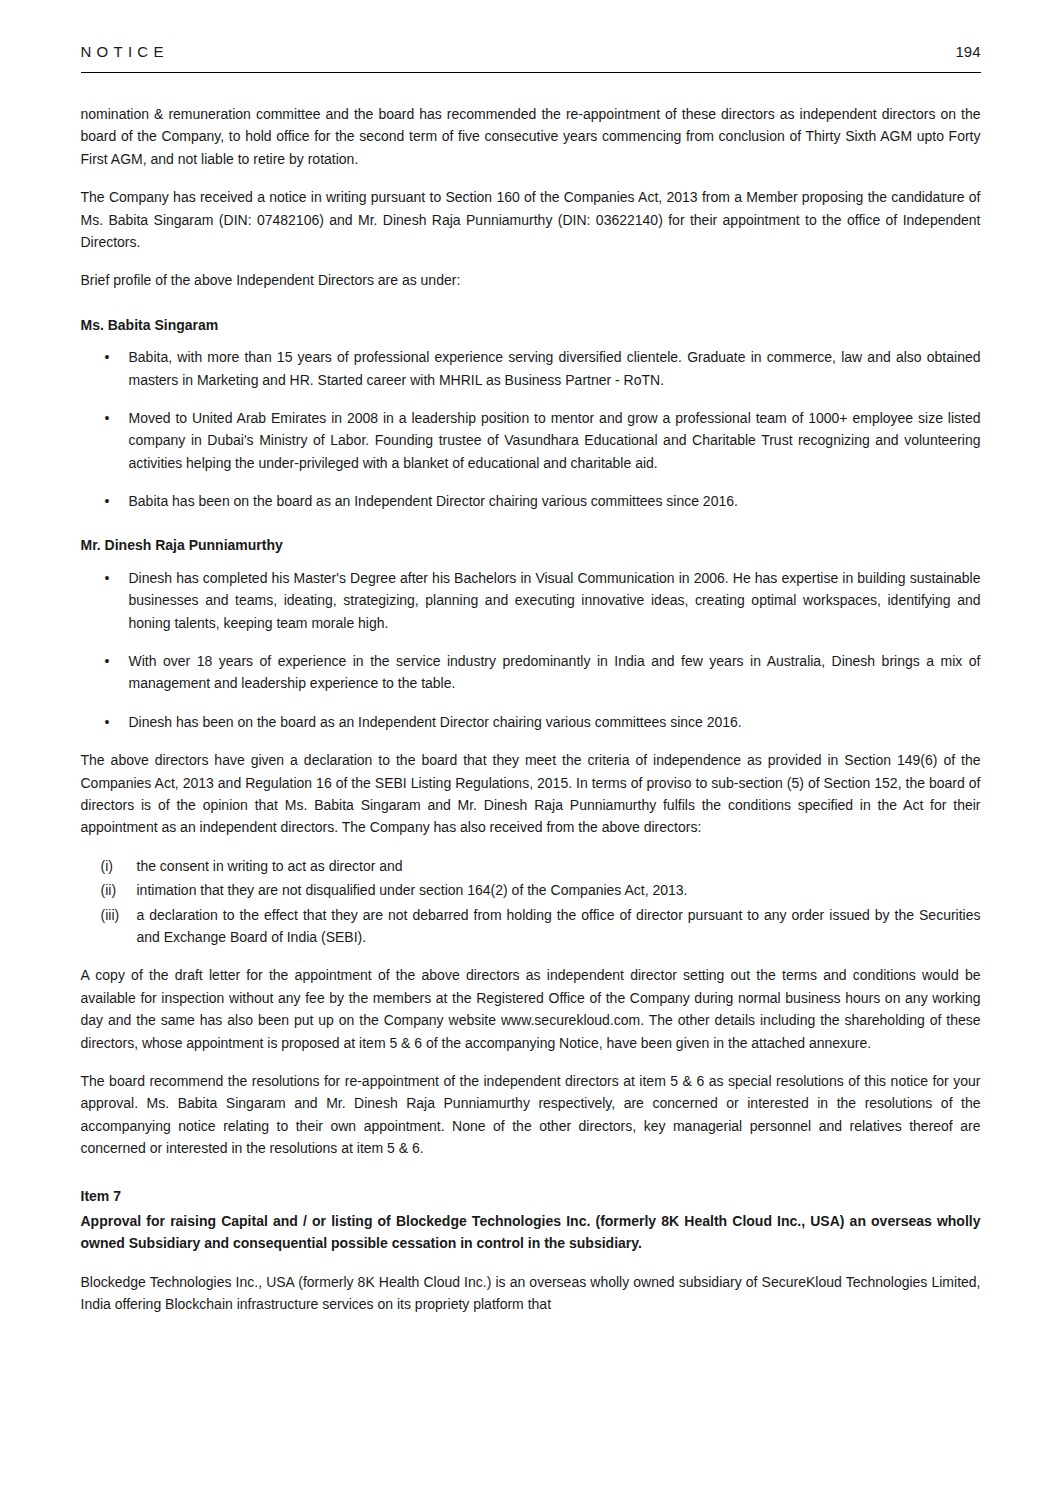Notice
194
nomination & remuneration committee and the board has recommended the re-appointment of these directors as independent directors on the board of the Company, to hold office for the second term of five consecutive years commencing from conclusion of Thirty Sixth AGM upto Forty First AGM, and not liable to retire by rotation.
The Company has received a notice in writing pursuant to Section 160 of the Companies Act, 2013 from a Member proposing the candidature of Ms. Babita Singaram (DIN: 07482106) and Mr. Dinesh Raja Punniamurthy (DIN: 03622140) for their appointment to the office of Independent Directors.
Brief profile of the above Independent Directors are as under:
Ms. Babita Singaram
Babita, with more than 15 years of professional experience serving diversified clientele. Graduate in commerce, law and also obtained masters in Marketing and HR. Started career with MHRIL as Business Partner - RoTN.
Moved to United Arab Emirates in 2008 in a leadership position to mentor and grow a professional team of 1000+ employee size listed company in Dubai's Ministry of Labor. Founding trustee of Vasundhara Educational and Charitable Trust recognizing and volunteering activities helping the under-privileged with a blanket of educational and charitable aid.
Babita has been on the board as an Independent Director chairing various committees since 2016.
Mr. Dinesh Raja Punniamurthy
Dinesh has completed his Master's Degree after his Bachelors in Visual Communication in 2006. He has expertise in building sustainable businesses and teams, ideating, strategizing, planning and executing innovative ideas, creating optimal workspaces, identifying and honing talents, keeping team morale high.
With over 18 years of experience in the service industry predominantly in India and few years in Australia, Dinesh brings a mix of management and leadership experience to the table.
Dinesh has been on the board as an Independent Director chairing various committees since 2016.
The above directors have given a declaration to the board that they meet the criteria of independence as provided in Section 149(6) of the Companies Act, 2013 and Regulation 16 of the SEBI Listing Regulations, 2015. In terms of proviso to sub-section (5) of Section 152, the board of directors is of the opinion that Ms. Babita Singaram and Mr. Dinesh Raja Punniamurthy fulfils the conditions specified in the Act for their appointment as an independent directors. The Company has also received from the above directors:
the consent in writing to act as director and
intimation that they are not disqualified under section 164(2) of the Companies Act, 2013.
a declaration to the effect that they are not debarred from holding the office of director pursuant to any order issued by the Securities and Exchange Board of India (SEBI).
A copy of the draft letter for the appointment of the above directors as independent director setting out the terms and conditions would be available for inspection without any fee by the members at the Registered Office of the Company during normal business hours on any working day and the same has also been put up on the Company website www.securekloud.com. The other details including the shareholding of these directors, whose appointment is proposed at item 5 & 6 of the accompanying Notice, have been given in the attached annexure.
The board recommend the resolutions for re-appointment of the independent directors at item 5 & 6 as special resolutions of this notice for your approval. Ms. Babita Singaram and Mr. Dinesh Raja Punniamurthy respectively, are concerned or interested in the resolutions of the accompanying notice relating to their own appointment. None of the other directors, key managerial personnel and relatives thereof are concerned or interested in the resolutions at item 5 & 6.
Item 7
Approval for raising Capital and / or listing of Blockedge Technologies Inc. (formerly 8K Health Cloud Inc., USA) an overseas wholly owned Subsidiary and consequential possible cessation in control in the subsidiary.
Blockedge Technologies Inc., USA (formerly 8K Health Cloud Inc.) is an overseas wholly owned subsidiary of SecureKloud Technologies Limited, India offering Blockchain infrastructure services on its propriety platform that